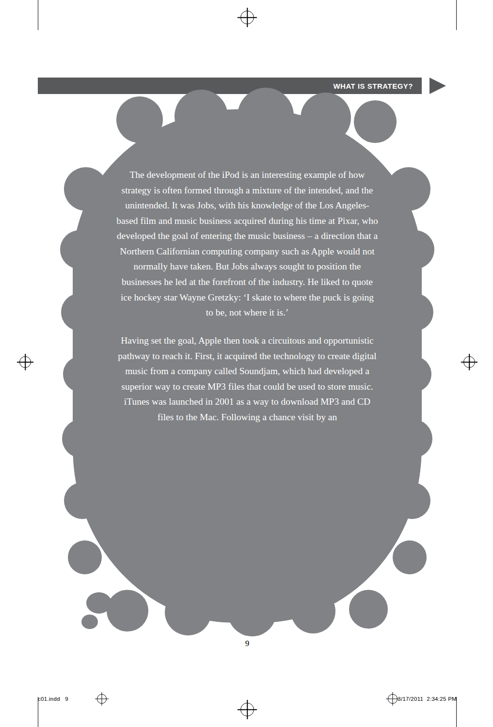What is strategy?
The development of the iPod is an interesting example of how strategy is often formed through a mixture of the intended, and the unintended. It was Jobs, with his knowledge of the Los Angeles-based film and music business acquired during his time at Pixar, who developed the goal of entering the music business – a direction that a Northern Californian computing company such as Apple would not normally have taken. But Jobs always sought to position the businesses he led at the forefront of the industry. He liked to quote ice hockey star Wayne Gretzky: ‘I skate to where the puck is going to be, not where it is.’
Having set the goal, Apple then took a circuitous and opportunistic pathway to reach it. First, it acquired the technology to create digital music from a company called Soundjam, which had developed a superior way to create MP3 files that could be used to store music. iTunes was launched in 2001 as a way to download MP3 and CD files to the Mac. Following a chance visit by an
9
c01.indd 9 3/17/2011 2:34:25 PM